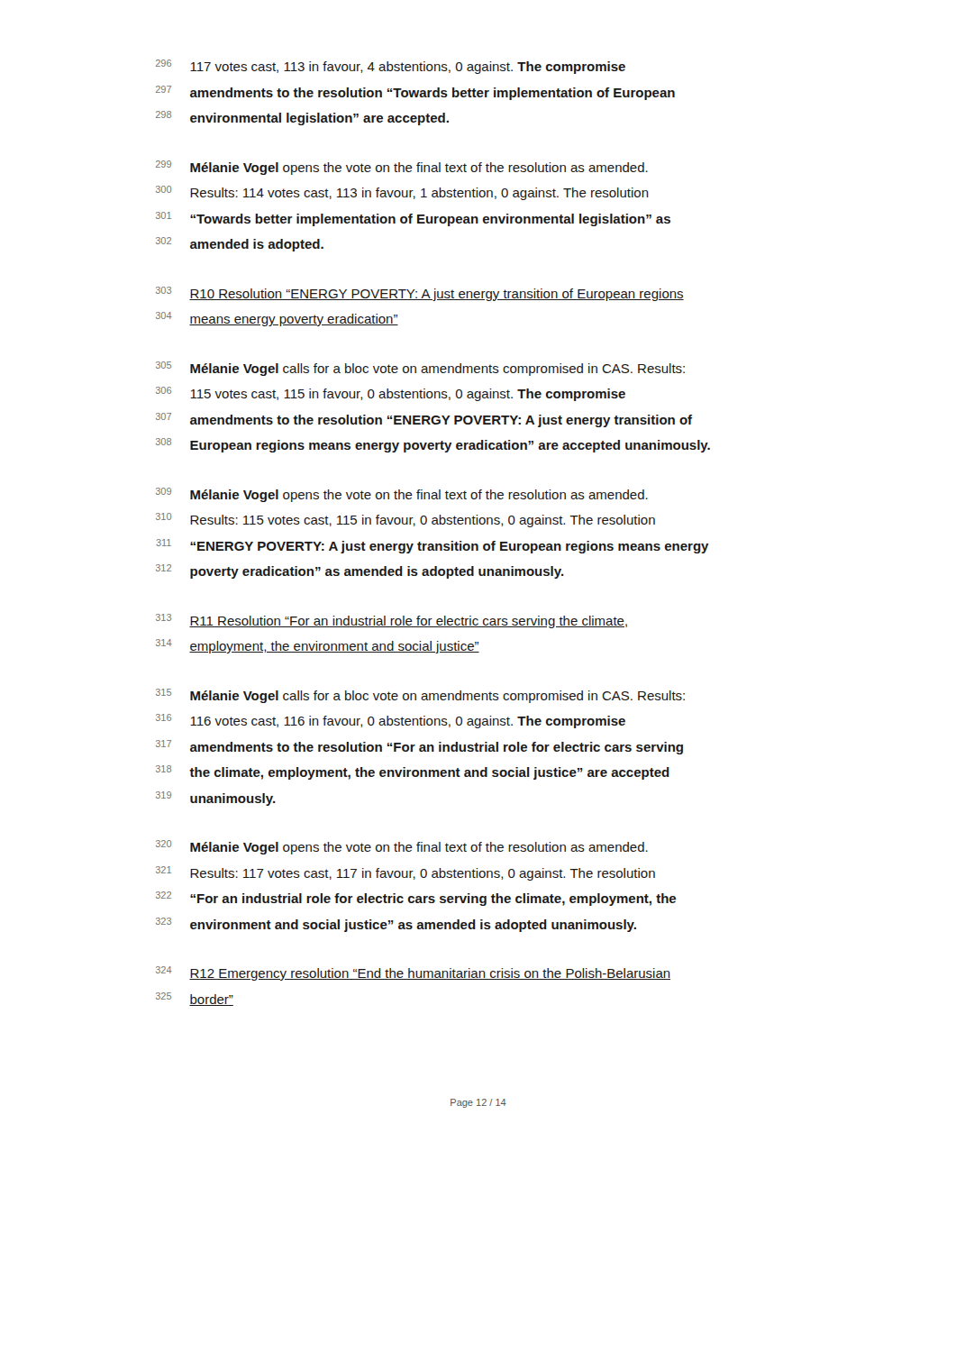296117 votes cast, 113 in favour, 4 abstentions, 0 against. The compromise
297 amendments to the resolution “Towards better implementation of European
298 environmental legislation” are accepted.
299 Mélanie Vogel opens the vote on the final text of the resolution as amended.
300 Results: 114 votes cast, 113 in favour, 1 abstention, 0 against. The resolution
301“Towards better implementation of European environmental legislation” as
302 amended is adopted.
303 R10 Resolution “ENERGY POVERTY: A just energy transition of European regions
304means energy poverty eradication”
305 Mélanie Vogel calls for a bloc vote on amendments compromised in CAS. Results:
306115 votes cast, 115 in favour, 0 abstentions, 0 against. The compromise
307 amendments to the resolution “ENERGY POVERTY: A just energy transition of
308 European regions means energy poverty eradication” are accepted unanimously.
309 Mélanie Vogel opens the vote on the final text of the resolution as amended.
310 Results: 115 votes cast, 115 in favour, 0 abstentions, 0 against. The resolution
311“ENERGY POVERTY: A just energy transition of European regions means energy
312 poverty eradication” as amended is adopted unanimously.
313 R11 Resolution “For an industrial role for electric cars serving the climate,
314employment, the environment and social justice”
315 Mélanie Vogel calls for a bloc vote on amendments compromised in CAS. Results:
316116 votes cast, 116 in favour, 0 abstentions, 0 against. The compromise
317 amendments to the resolution “For an industrial role for electric cars serving
318 the climate, employment, the environment and social justice” are accepted
319 unanimously.
320 Mélanie Vogel opens the vote on the final text of the resolution as amended.
321 Results: 117 votes cast, 117 in favour, 0 abstentions, 0 against. The resolution
322“For an industrial role for electric cars serving the climate, employment, the
323 environment and social justice” as amended is adopted unanimously.
324 R12 Emergency resolution “End the humanitarian crisis on the Polish-Belarusian
325border”
Page 12 / 14